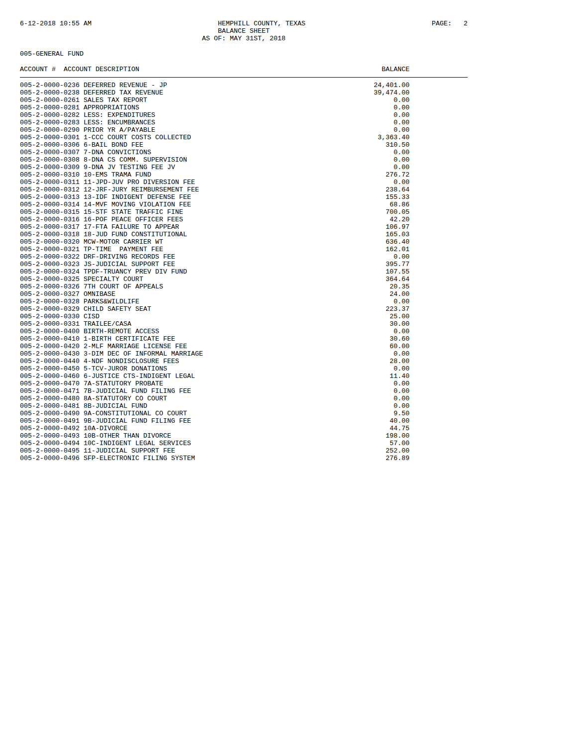6-12-2018 10:55 AM HEMPHILL COUNTY, TEXAS PAGE: 2
BALANCE SHEET
AS OF: MAY 31ST, 2018
005-GENERAL FUND
| ACCOUNT # ACCOUNT DESCRIPTION | BALANCE | |
| --- | --- | --- |
| 005-2-0000-0236 DEFERRED REVENUE - JP | 24,401.00 | |
| 005-2-0000-0238 DEFERRED TAX REVENUE | 39,474.00 | |
| 005-2-0000-0261 SALES TAX REPORT | 0.00 | |
| 005-2-0000-0281 APPROPRIATIONS | 0.00 | |
| 005-2-0000-0282 LESS: EXPENDITURES | 0.00 | |
| 005-2-0000-0283 LESS: ENCUMBRANCES | 0.00 | |
| 005-2-0000-0290 PRIOR YR A/PAYABLE | 0.00 | |
| 005-2-0000-0301 1-CCC COURT COSTS COLLECTED | 3,363.40 | |
| 005-2-0000-0306 6-BAIL BOND FEE | 310.50 | |
| 005-2-0000-0307 7-DNA CONVICTIONS | 0.00 | |
| 005-2-0000-0308 8-DNA CS COMM. SUPERVISION | 0.00 | |
| 005-2-0000-0309 9-DNA JV TESTING FEE JV | 0.00 | |
| 005-2-0000-0310 10-EMS TRAMA FUND | 276.72 | |
| 005-2-0000-0311 11-JPD-JUV PRO DIVERSION FEE | 0.00 | |
| 005-2-0000-0312 12-JRF-JURY REIMBURSEMENT FEE | 238.64 | |
| 005-2-0000-0313 13-IDF INDIGENT DEFENSE FEE | 155.33 | |
| 005-2-0000-0314 14-MVF MOVING VIOLATION FEE | 68.86 | |
| 005-2-0000-0315 15-STF STATE TRAFFIC FINE | 700.05 | |
| 005-2-0000-0316 16-POF PEACE OFFICER FEES | 42.20 | |
| 005-2-0000-0317 17-FTA FAILURE TO APPEAR | 106.97 | |
| 005-2-0000-0318 18-JUD FUND CONSTITUTIONAL | 165.03 | |
| 005-2-0000-0320 MCW-MOTOR CARRIER WT | 636.40 | |
| 005-2-0000-0321 TP-TIME PAYMENT FEE | 162.01 | |
| 005-2-0000-0322 DRF-DRIVING RECORDS FEE | 0.00 | |
| 005-2-0000-0323 JS-JUDICIAL SUPPORT FEE | 395.77 | |
| 005-2-0000-0324 TPDF-TRUANCY PREV DIV FUND | 107.55 | |
| 005-2-0000-0325 SPECIALTY COURT | 364.64 | |
| 005-2-0000-0326 7TH COURT OF APPEALS | 20.35 | |
| 005-2-0000-0327 OMNIBASE | 24.00 | |
| 005-2-0000-0328 PARKS&WILDLIFE | 0.00 | |
| 005-2-0000-0329 CHILD SAFETY SEAT | 223.37 | |
| 005-2-0000-0330 CISD | 25.00 | |
| 005-2-0000-0331 TRAILEE/CASA | 30.00 | |
| 005-2-0000-0400 BIRTH-REMOTE ACCESS | 0.00 | |
| 005-2-0000-0410 1-BIRTH CERTIFICATE FEE | 30.60 | |
| 005-2-0000-0420 2-MLF MARRIAGE LICENSE FEE | 60.00 | |
| 005-2-0000-0430 3-DIM DEC OF INFORMAL MARRIAGE | 0.00 | |
| 005-2-0000-0440 4-NDF NONDISCLOSURE FEES | 28.00 | |
| 005-2-0000-0450 5-TCV-JUROR DONATIONS | 0.00 | |
| 005-2-0000-0460 6-JUSTICE CTS-INDIGENT LEGAL | 11.40 | |
| 005-2-0000-0470 7A-STATUTORY PROBATE | 0.00 | |
| 005-2-0000-0471 7B-JUDICIAL FUND FILING FEE | 0.00 | |
| 005-2-0000-0480 8A-STATUTORY CO COURT | 0.00 | |
| 005-2-0000-0481 8B-JUDICIAL FUND | 0.00 | |
| 005-2-0000-0490 9A-CONSTITUTIONAL CO COURT | 9.50 | |
| 005-2-0000-0491 9B-JUDICIAL FUND FILING FEE | 40.00 | |
| 005-2-0000-0492 10A-DIVORCE | 44.75 | |
| 005-2-0000-0493 10B-OTHER THAN DIVORCE | 198.00 | |
| 005-2-0000-0494 10C-INDIGENT LEGAL SERVICES | 57.00 | |
| 005-2-0000-0495 11-JUDICIAL SUPPORT FEE | 252.00 | |
| 005-2-0000-0496 SFP-ELECTRONIC FILING SYSTEM | 276.89 | |